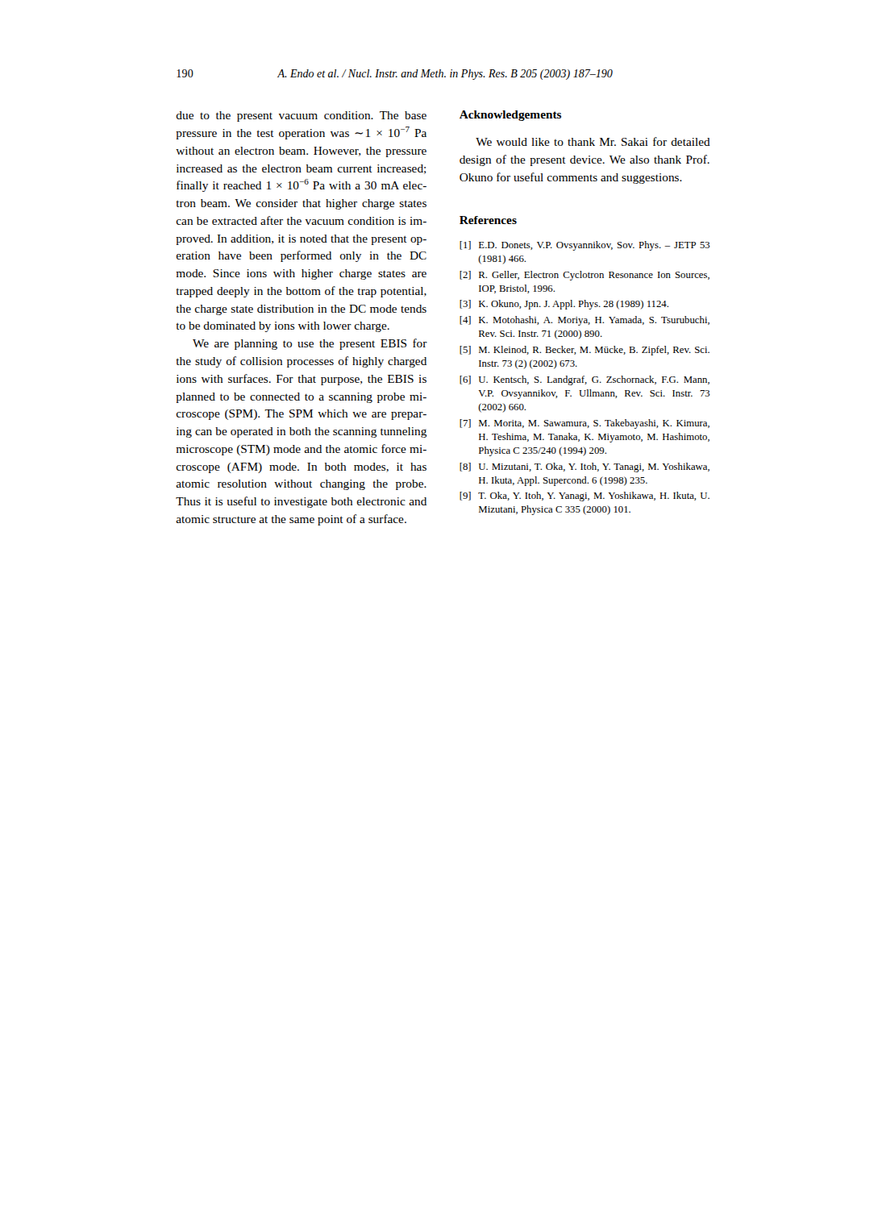190 A. Endo et al. / Nucl. Instr. and Meth. in Phys. Res. B 205 (2003) 187–190
due to the present vacuum condition. The base pressure in the test operation was ∼1 × 10−7 Pa without an electron beam. However, the pressure increased as the electron beam current increased; finally it reached 1 × 10−6 Pa with a 30 mA electron beam. We consider that higher charge states can be extracted after the vacuum condition is improved. In addition, it is noted that the present operation have been performed only in the DC mode. Since ions with higher charge states are trapped deeply in the bottom of the trap potential, the charge state distribution in the DC mode tends to be dominated by ions with lower charge.
We are planning to use the present EBIS for the study of collision processes of highly charged ions with surfaces. For that purpose, the EBIS is planned to be connected to a scanning probe microscope (SPM). The SPM which we are preparing can be operated in both the scanning tunneling microscope (STM) mode and the atomic force microscope (AFM) mode. In both modes, it has atomic resolution without changing the probe. Thus it is useful to investigate both electronic and atomic structure at the same point of a surface.
Acknowledgements
We would like to thank Mr. Sakai for detailed design of the present device. We also thank Prof. Okuno for useful comments and suggestions.
References
[1] E.D. Donets, V.P. Ovsyannikov, Sov. Phys. – JETP 53 (1981) 466.
[2] R. Geller, Electron Cyclotron Resonance Ion Sources, IOP, Bristol, 1996.
[3] K. Okuno, Jpn. J. Appl. Phys. 28 (1989) 1124.
[4] K. Motohashi, A. Moriya, H. Yamada, S. Tsurubuchi, Rev. Sci. Instr. 71 (2000) 890.
[5] M. Kleinod, R. Becker, M. Mücke, B. Zipfel, Rev. Sci. Instr. 73 (2) (2002) 673.
[6] U. Kentsch, S. Landgraf, G. Zschornack, F.G. Mann, V.P. Ovsyannikov, F. Ullmann, Rev. Sci. Instr. 73 (2002) 660.
[7] M. Morita, M. Sawamura, S. Takebayashi, K. Kimura, H. Teshima, M. Tanaka, K. Miyamoto, M. Hashimoto, Physica C 235/240 (1994) 209.
[8] U. Mizutani, T. Oka, Y. Itoh, Y. Tanagi, M. Yoshikawa, H. Ikuta, Appl. Supercond. 6 (1998) 235.
[9] T. Oka, Y. Itoh, Y. Yanagi, M. Yoshikawa, H. Ikuta, U. Mizutani, Physica C 335 (2000) 101.